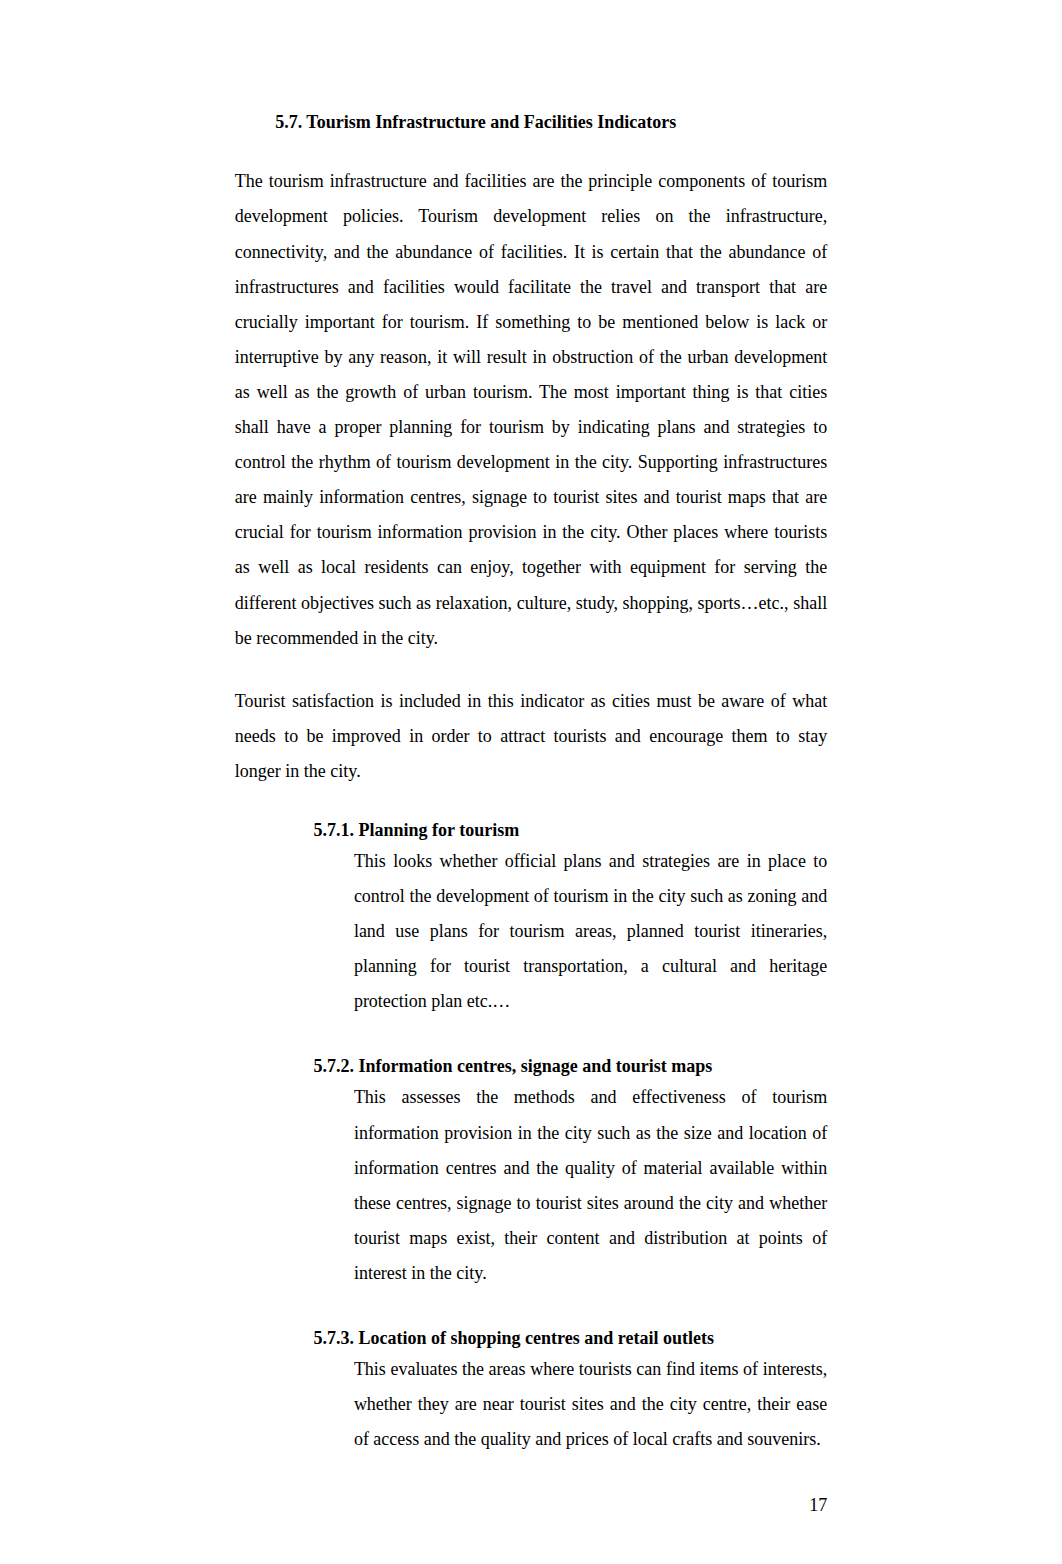5.7. Tourism Infrastructure and Facilities Indicators
The tourism infrastructure and facilities are the principle components of tourism development policies. Tourism development relies on the infrastructure, connectivity, and the abundance of facilities. It is certain that the abundance of infrastructures and facilities would facilitate the travel and transport that are crucially important for tourism. If something to be mentioned below is lack or interruptive by any reason, it will result in obstruction of the urban development as well as the growth of urban tourism. The most important thing is that cities shall have a proper planning for tourism by indicating plans and strategies to control the rhythm of tourism development in the city. Supporting infrastructures are mainly information centres, signage to tourist sites and tourist maps that are crucial for tourism information provision in the city. Other places where tourists as well as local residents can enjoy, together with equipment for serving the different objectives such as relaxation, culture, study, shopping, sports…etc., shall be recommended in the city.
Tourist satisfaction is included in this indicator as cities must be aware of what needs to be improved in order to attract tourists and encourage them to stay longer in the city.
5.7.1. Planning for tourism
This looks whether official plans and strategies are in place to control the development of tourism in the city such as zoning and land use plans for tourism areas, planned tourist itineraries, planning for tourist transportation, a cultural and heritage protection plan etc.…
5.7.2. Information centres, signage and tourist maps
This assesses the methods and effectiveness of tourism information provision in the city such as the size and location of information centres and the quality of material available within these centres, signage to tourist sites around the city and whether tourist maps exist, their content and distribution at points of interest in the city.
5.7.3. Location of shopping centres and retail outlets
This evaluates the areas where tourists can find items of interests, whether they are near tourist sites and the city centre, their ease of access and the quality and prices of local crafts and souvenirs.
17